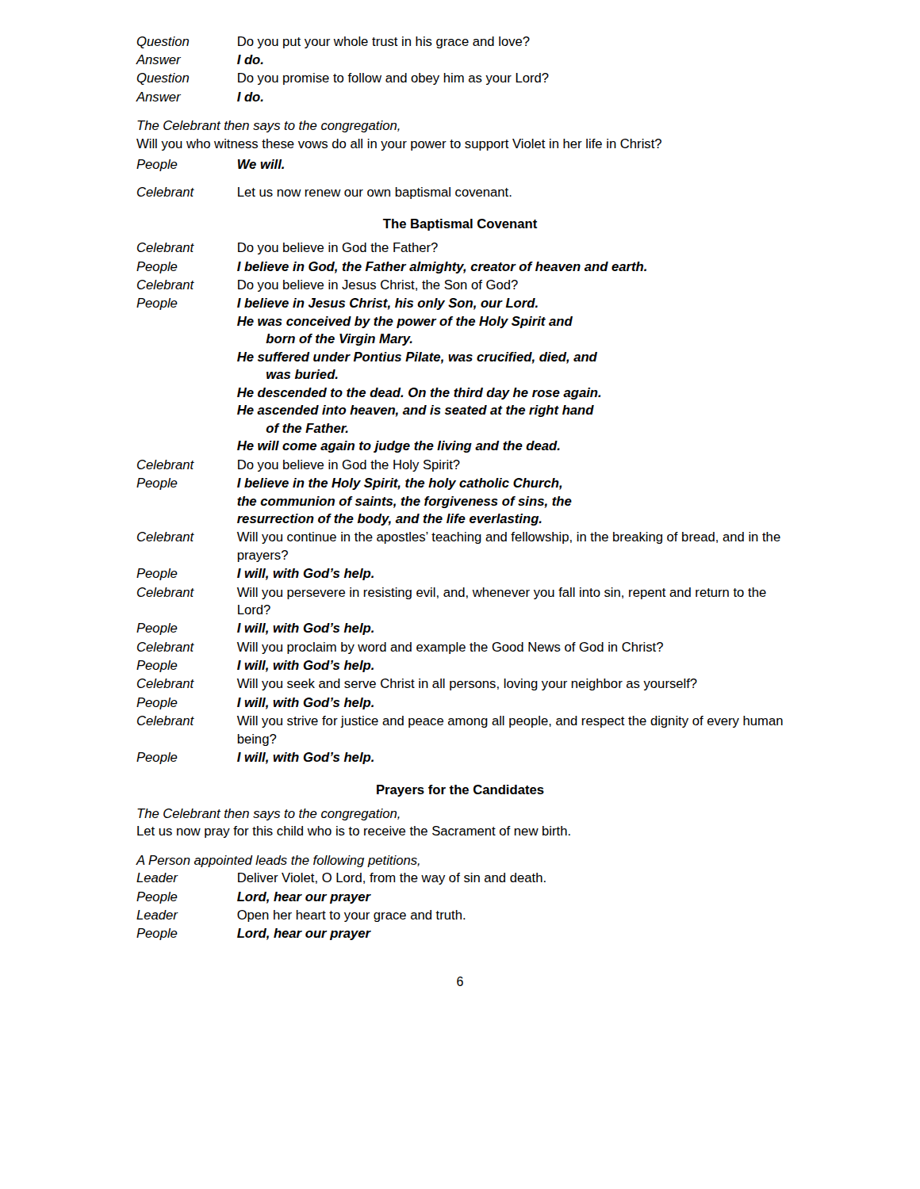Question
Do you put your whole trust in his grace and love?
Answer
I do.
Question
Do you promise to follow and obey him as your Lord?
Answer
I do.
The Celebrant then says to the congregation,
Will you who witness these vows do all in your power to support Violet in her life in Christ?
People
We will.
Celebrant
Let us now renew our own baptismal covenant.
The Baptismal Covenant
Celebrant
Do you believe in God the Father?
People
I believe in God, the Father almighty, creator of heaven and earth.
Celebrant
Do you believe in Jesus Christ, the Son of God?
People
I believe in Jesus Christ, his only Son, our Lord. He was conceived by the power of the Holy Spirit and born of the Virgin Mary. He suffered under Pontius Pilate, was crucified, died, and was buried. He descended to the dead. On the third day he rose again. He ascended into heaven, and is seated at the right hand of the Father. He will come again to judge the living and the dead.
Celebrant
Do you believe in God the Holy Spirit?
People
I believe in the Holy Spirit, the holy catholic Church, the communion of saints, the forgiveness of sins, the resurrection of the body, and the life everlasting.
Celebrant
Will you continue in the apostles’ teaching and fellowship, in the breaking of bread, and in the prayers?
People
I will, with God’s help.
Celebrant
Will you persevere in resisting evil, and, whenever you fall into sin, repent and return to the Lord?
People
I will, with God’s help.
Celebrant
Will you proclaim by word and example the Good News of God in Christ?
People
I will, with God’s help.
Celebrant
Will you seek and serve Christ in all persons, loving your neighbor as yourself?
People
I will, with God’s help.
Celebrant
Will you strive for justice and peace among all people, and respect the dignity of every human being?
People
I will, with God’s help.
Prayers for the Candidates
The Celebrant then says to the congregation,
Let us now pray for this child who is to receive the Sacrament of new birth.
A Person appointed leads the following petitions,
Leader
Deliver Violet, O Lord, from the way of sin and death.
People
Lord, hear our prayer
Leader
Open her heart to your grace and truth.
People
Lord, hear our prayer
6